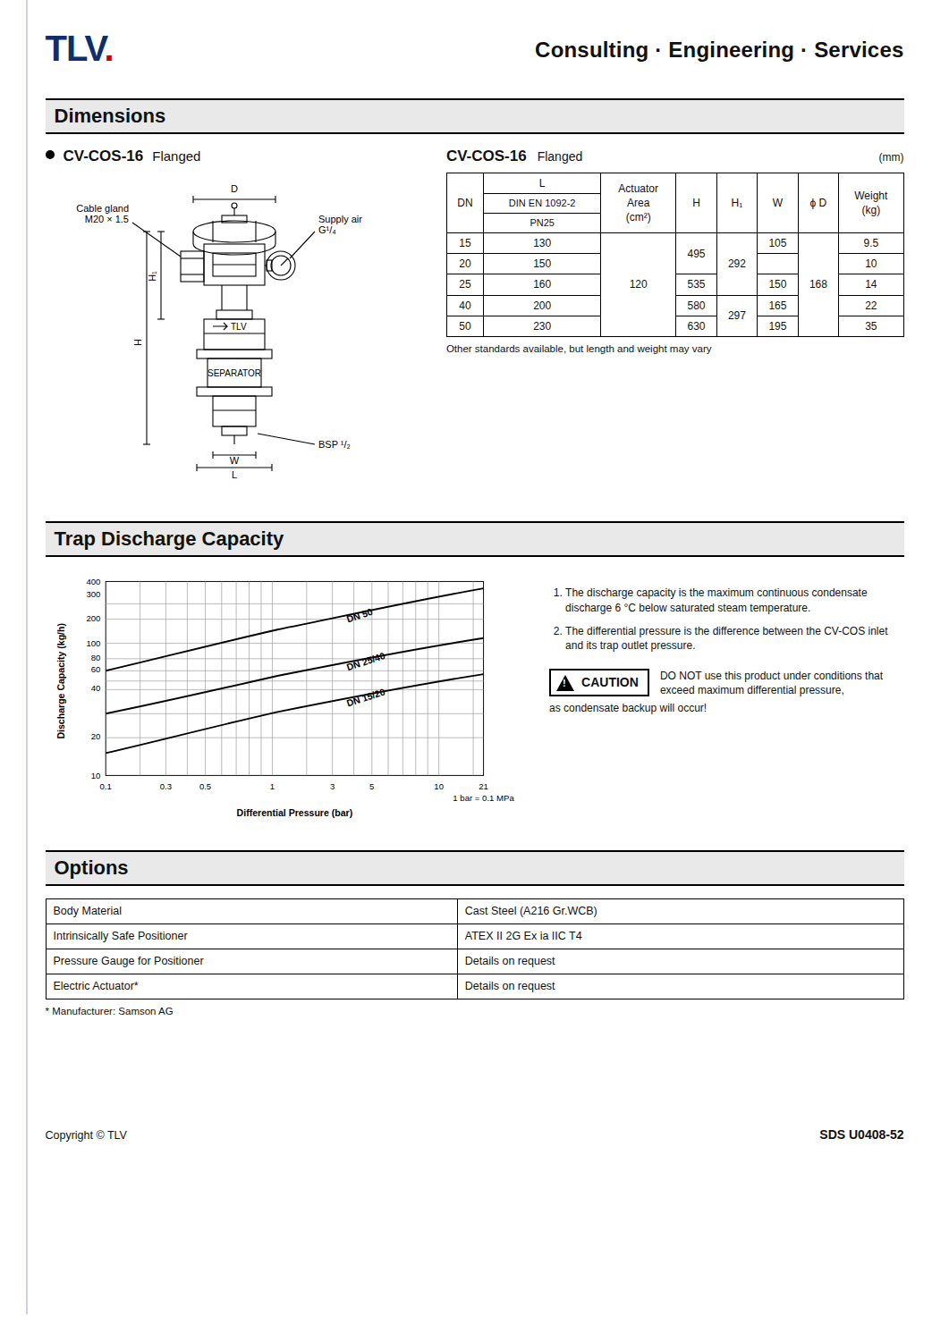TLV.
Consulting · Engineering · Services
Dimensions
CV-COS-16 Flanged
TLV SEPARATOR D H₁ H W L Cable gland M20 × 1.5 Supply air G¹/₄ BSP ¹/₂
CV-COS-16 Flanged (mm)
| DN | L | Actuator Area (cm²) | H | H₁ | W | ϕ D | Weight (kg) |
| --- | --- | --- | --- | --- | --- | --- | --- |
| DIN EN 1092-2 |
| PN25 |
| 15 | 130 | 120 | 495 | 292 | 105 | 168 | 9.5 |
| 20 | 150 | | 10 |
| 25 | 160 | 535 | 150 | 14 |
| 40 | 200 | 580 | 297 | 165 | 22 |
| 50 | 230 | 630 | 195 | 35 |
Other standards available, but length and weight may vary
Trap Discharge Capacity
DN 50 DN 25/40 DN 15/20 400 300 200 100 80 60 40 20 10 0.1 0.3 0.5 1 3 5 10 21 Discharge Capacity (kg/h) Differential Pressure (bar) 1 bar = 0.1 MPa
The discharge capacity is the maximum continuous condensate discharge 6 °C below saturated steam temperature.
The differential pressure is the difference between the CV-COS inlet and its trap outlet pressure.
CAUTION
DO NOT use this product under conditions that exceed maximum differential pressure,
as condensate backup will occur!
Options
| Body Material | Cast Steel (A216 Gr.WCB) |
| Intrinsically Safe Positioner | ATEX II 2G Ex ia IIC T4 |
| Pressure Gauge for Positioner | Details on request |
| Electric Actuator* | Details on request |
* Manufacturer: Samson AG
Copyright © TLV
SDS U0408-52